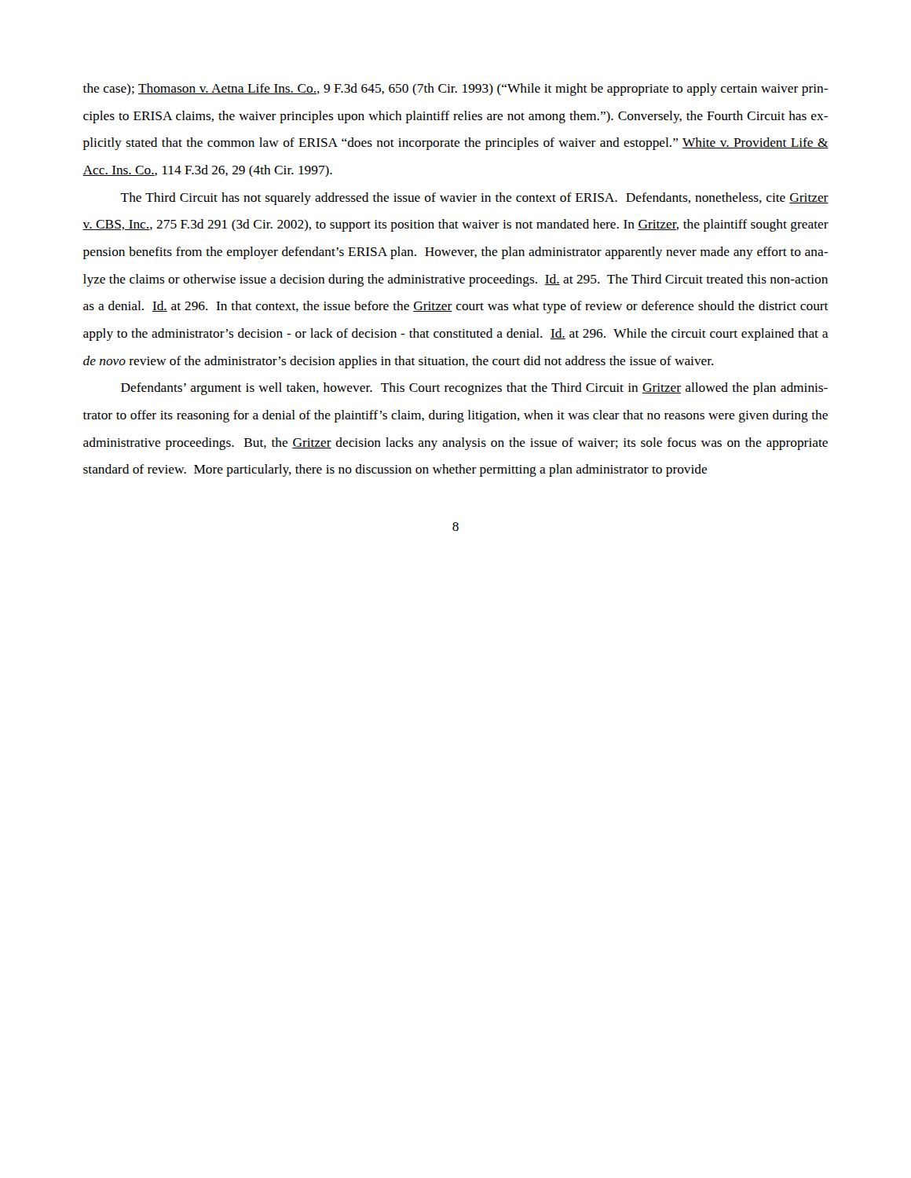the case); Thomason v. Aetna Life Ins. Co., 9 F.3d 645, 650 (7th Cir. 1993) (“While it might be appropriate to apply certain waiver principles to ERISA claims, the waiver principles upon which plaintiff relies are not among them.”). Conversely, the Fourth Circuit has explicitly stated that the common law of ERISA “does not incorporate the principles of waiver and estoppel.” White v. Provident Life & Acc. Ins. Co., 114 F.3d 26, 29 (4th Cir. 1997).
The Third Circuit has not squarely addressed the issue of wavier in the context of ERISA. Defendants, nonetheless, cite Gritzer v. CBS, Inc., 275 F.3d 291 (3d Cir. 2002), to support its position that waiver is not mandated here. In Gritzer, the plaintiff sought greater pension benefits from the employer defendant’s ERISA plan. However, the plan administrator apparently never made any effort to analyze the claims or otherwise issue a decision during the administrative proceedings. Id. at 295. The Third Circuit treated this non-action as a denial. Id. at 296. In that context, the issue before the Gritzer court was what type of review or deference should the district court apply to the administrator’s decision - or lack of decision - that constituted a denial. Id. at 296. While the circuit court explained that a de novo review of the administrator’s decision applies in that situation, the court did not address the issue of waiver.
Defendants’ argument is well taken, however. This Court recognizes that the Third Circuit in Gritzer allowed the plan administrator to offer its reasoning for a denial of the plaintiff’s claim, during litigation, when it was clear that no reasons were given during the administrative proceedings. But, the Gritzer decision lacks any analysis on the issue of waiver; its sole focus was on the appropriate standard of review. More particularly, there is no discussion on whether permitting a plan administrator to provide
8